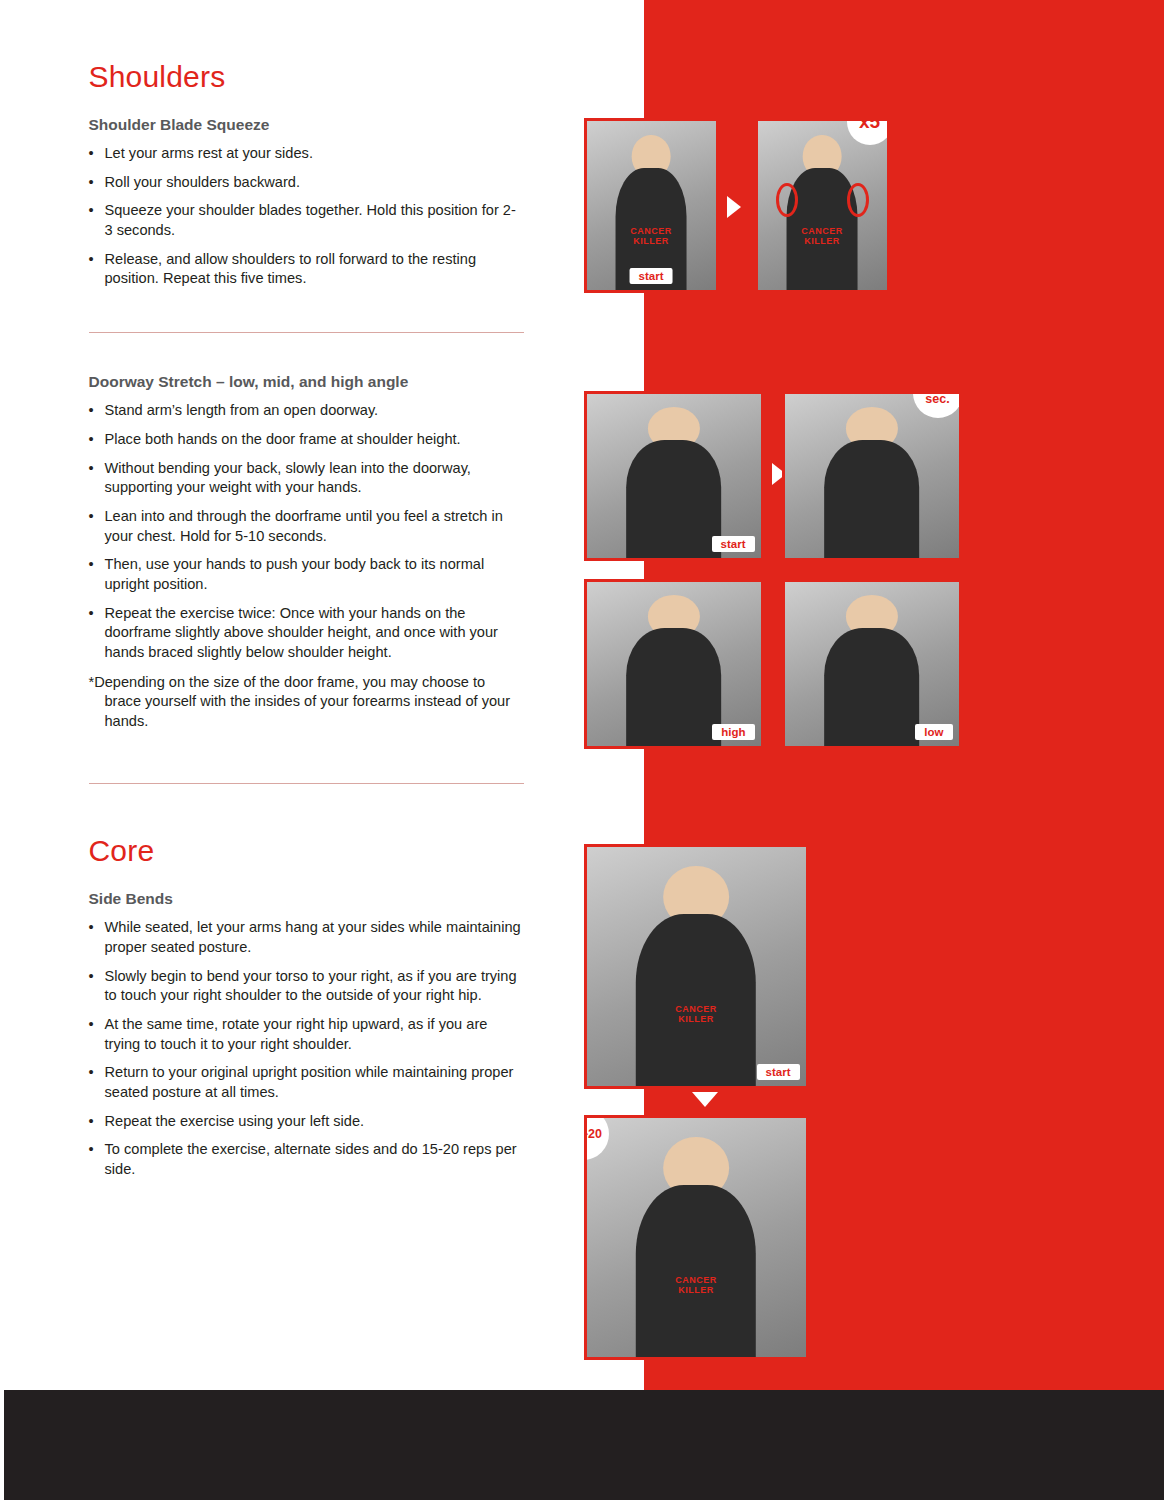Shoulders
Shoulder Blade Squeeze
Let your arms rest at your sides.
Roll your shoulders backward.
Squeeze your shoulder blades together. Hold this position for 2-3 seconds.
Release, and allow shoulders to roll forward to the resting position. Repeat this five times.
CANCER
KILLER
start
CANCER
KILLER
x5
Doorway Stretch – low, mid, and high angle
Stand arm’s length from an open doorway.
Place both hands on the door frame at shoulder height.
Without bending your back, slowly lean into the doorway, supporting your weight with your hands.
Lean into and through the doorframe until you feel a stretch in your chest. Hold for 5-10 seconds.
Then, use your hands to push your body back to its normal upright position.
Repeat the exercise twice: Once with your hands on the doorframe slightly above shoulder height, and once with your hands braced slightly below shoulder height.
*Depending on the size of the door frame, you may choose to brace yourself with the insides of your forearms instead of your hands.
start
5-10
sec.
high
low
Core
Side Bends
While seated, let your arms hang at your sides while maintaining proper seated posture.
Slowly begin to bend your torso to your right, as if you are trying to touch your right shoulder to the outside of your right hip.
At the same time, rotate your right hip upward, as if you are trying to touch it to your right shoulder.
Return to your original upright position while maintaining proper seated posture at all times.
Repeat the exercise using your left side.
To complete the exercise, alternate sides and do 15-20 reps per side.
CANCER
KILLER
start
CANCER
KILLER
x15-20 each side